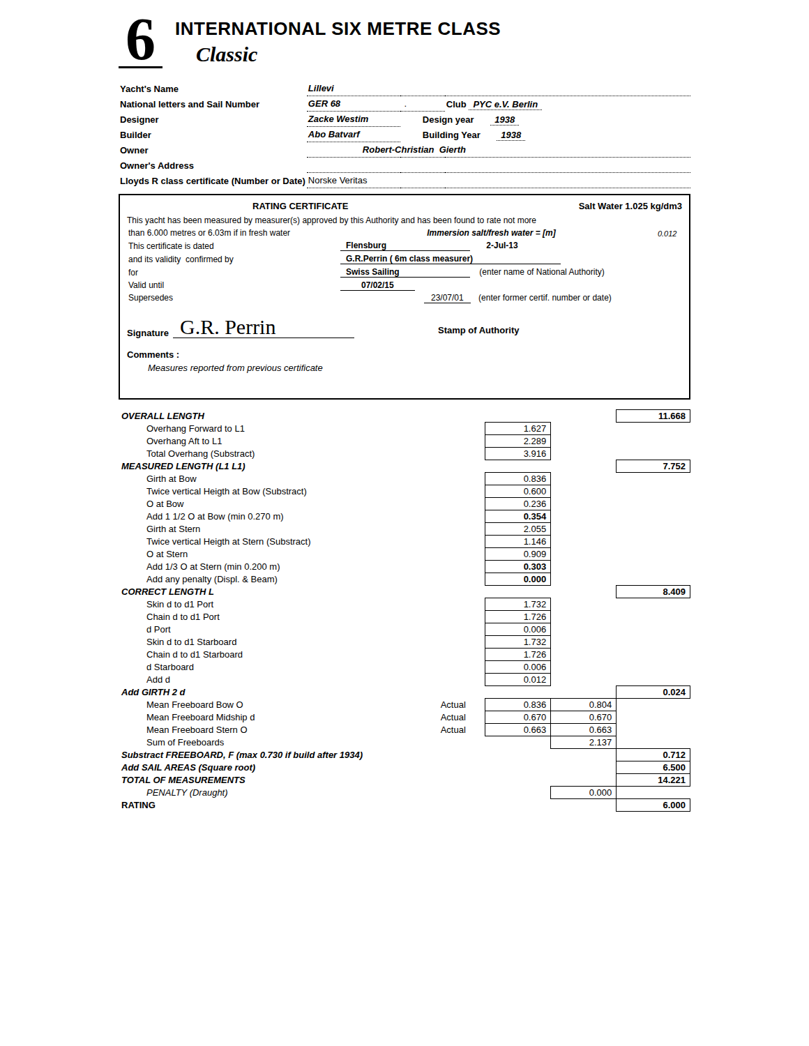6
INTERNATIONAL SIX METRE CLASS
Classic
| Yacht's Name | Lillevi |
| National letters and Sail Number | GER 68 | . | Club PYC e.V. Berlin |
| Designer | Zacke Westim | Design year 1938 |
| Builder | Abo Batvarf | Building Year 1938 |
| Owner | Robert-Christian Gierth |
| Owner's Address | |
| Lloyds R class certificate (Number or Date) | Norske Veritas | |
RATING CERTIFICATE Salt Water 1.025 kg/dm3
This yacht has been measured by measurer(s) approved by this Authority and has been found to rate not more
| than 6.000 metres or 6.03m if in fresh water | Immersion salt/fresh water = [m] | 0.012 |
| This certificate is dated | Flensburg 2-Jul-13 | |
| and its validity confirmed by | G.R.Perrin ( 6m class measurer) | |
| for | Swiss Sailing (enter name of National Authority) | |
| Valid until | 07/02/15 | |
| Supersedes | 23/07/01 (enter former certif. number or date) | |
Signature G.R. Perrin Stamp of Authority
Comments :
Measures reported from previous certificate
| OVERALL LENGTH | | 11.668 |
| Overhang Forward to L1 | 1.627 | | |
| Overhang Aft to L1 | 2.289 | | |
| Total Overhang (Substract) | 3.916 | | |
| MEASURED LENGTH (L1 L1) | | 7.752 |
| Girth at Bow | 0.836 | | |
| Twice vertical Heigth at Bow (Substract) | 0.600 | | |
| O at Bow | 0.236 | | |
| Add 1 1/2 O at Bow (min 0.270 m) | 0.354 | | |
| Girth at Stern | 2.055 | | |
| Twice vertical Heigth at Stern (Substract) | 1.146 | | |
| O at Stern | 0.909 | | |
| Add 1/3 O at Stern (min 0.200 m) | 0.303 | | |
| Add any penalty (Displ. & Beam) | 0.000 | | |
| CORRECT LENGTH L | | 8.409 |
| Skin d to d1 Port | 1.732 | | |
| Chain d to d1 Port | 1.726 | | |
| d Port | 0.006 | | |
| Skin d to d1 Starboard | 1.732 | | |
| Chain d to d1 Starboard | 1.726 | | |
| d Starboard | 0.006 | | |
| Add d | 0.012 | | |
| Add GIRTH 2 d | | 0.024 |
| Mean Freeboard Bow O | Actual | 0.836 | 0.804 | |
| Mean Freeboard Midship d | Actual | 0.670 | 0.670 | |
| Mean Freeboard Stern O | Actual | 0.663 | 0.663 | |
| Sum of Freeboards | | | 2.137 | |
| Substract FREEBOARD, F (max 0.730 if build after 1934) | | 0.712 |
| Add SAIL AREAS (Square root) | | 6.500 |
| TOTAL OF MEASUREMENTS | | 14.221 |
| PENALTY (Draught) | | 0.000 | |
| RATING | | 6.000 |